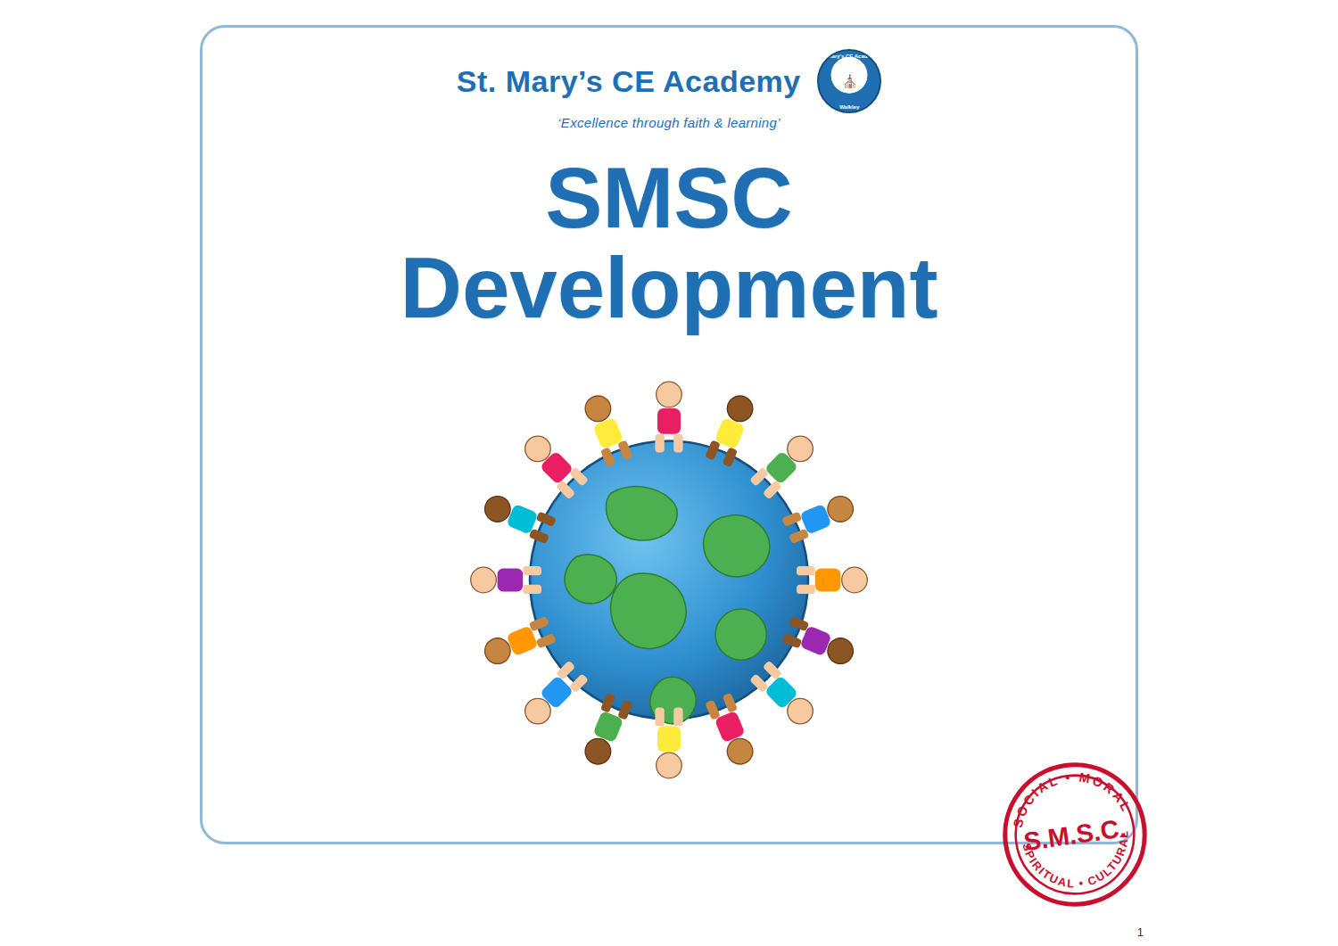St. Mary’s CE Academy
St Mary's CE Academy ⛪ Walkley
‘Excellence through faith & learning’
SMSC Development
SOCIAL • MORAL SPIRITUAL • CULTURAL S.M.S.C.
1